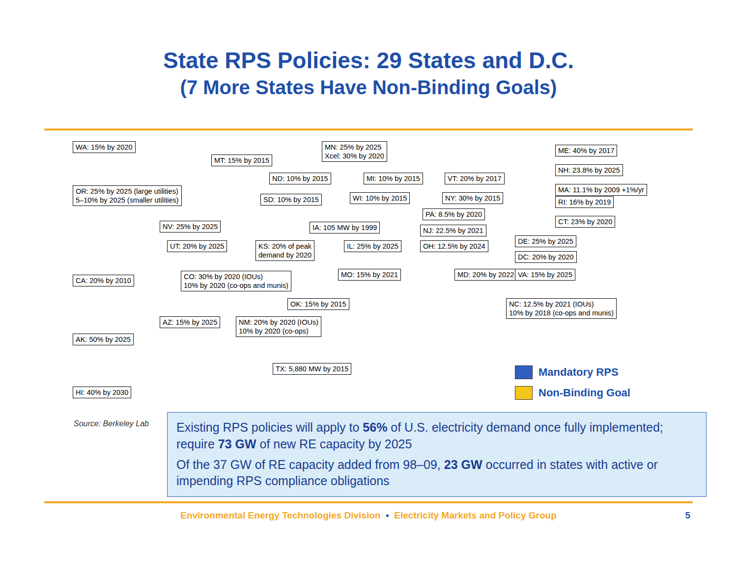State RPS Policies: 29 States and D.C. (7 More States Have Non-Binding Goals)
WA: 15% by 2020
OR: 25% by 2025 (large utilities)
5–10% by 2025 (smaller utilities)
NV: 25% by 2025
UT: 20% by 2025
CA: 20% by 2010
CO: 30% by 2020 (IOUs)
10% by 2020 (co-ops and munis)
AZ: 15% by 2025
AK: 50% by 2025
HI: 40% by 2030
NM: 20% by 2020 (IOUs)
10% by 2020 (co-ops)
OK: 15% by 2015
TX: 5,880 MW by 2015
MT: 15% by 2015
ND: 10% by 2015
SD: 10% by 2015
KS: 20% of peak
demand by 2020
MN: 25% by 2025
Xcel: 30% by 2020
WI: 10% by 2015
IA: 105 MW by 1999
IL: 25% by 2025
MO: 15% by 2021
MI: 10% by 2015
VT: 20% by 2017
NY: 30% by 2015
PA: 8.5% by 2020
NJ: 22.5% by 2021
OH: 12.5% by 2024
MD: 20% by 2022
ME: 40% by 2017
NH: 23.8% by 2025
MA: 11.1% by 2009 +1%/yr
RI: 16% by 2019
CT: 23% by 2020
DE: 25% by 2025
DC: 20% by 2020
VA: 15% by 2025
NC: 12.5% by 2021 (IOUs)
10% by 2018 (co-ops and munis)
Mandatory RPS
Non-Binding Goal
Source: Berkeley Lab
Existing RPS policies will apply to 56% of U.S. electricity demand once fully implemented; require 73 GW of new RE capacity by 2025
Of the 37 GW of RE capacity added from 98–09, 23 GW occurred in states with active or impending RPS compliance obligations
Environmental Energy Technologies Division ▪ Electricity Markets and Policy Group
5